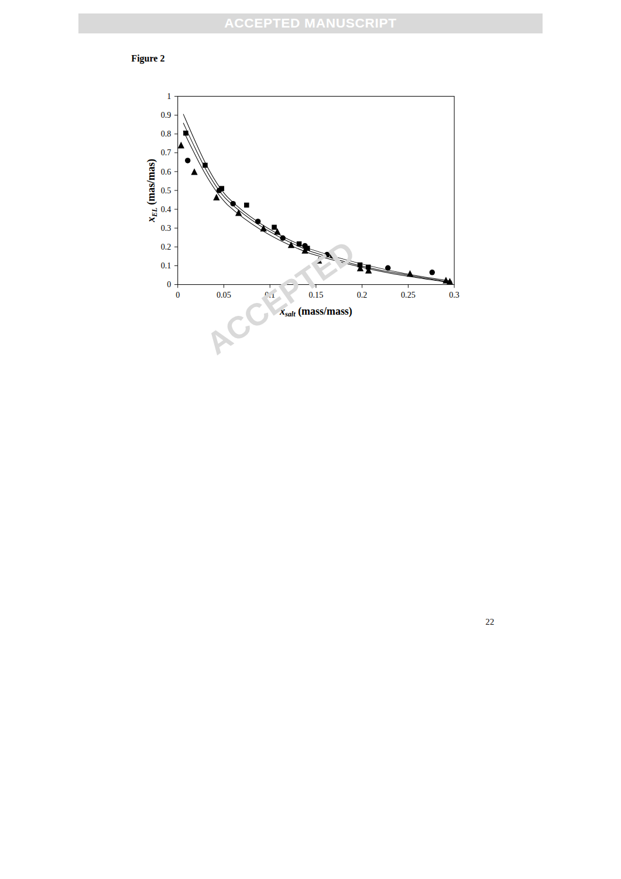ACCEPTED MANUSCRIPT
Figure 2
0 0.1 0.2 0.3 0.4 0.5 0.6 0.7 0.8 0.9 1 0 0.05 0.1 0.15 0.2 0.25 0.3 xEL (mas/mas) xsalt (mass/mass)
ACCEPTED
22